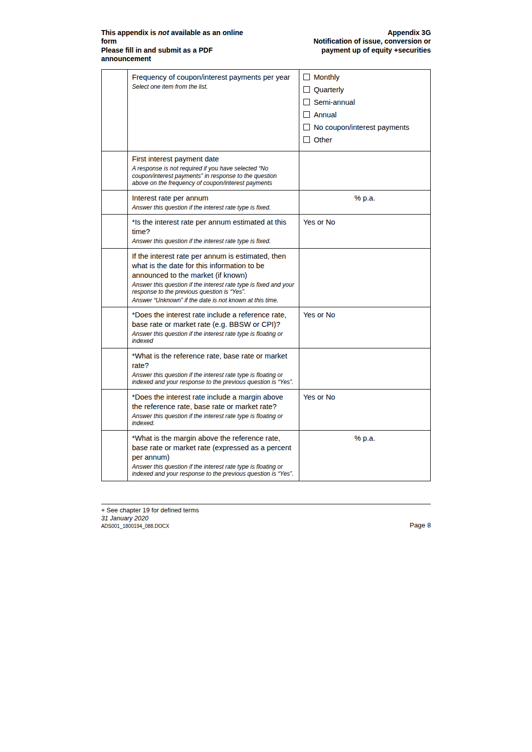This appendix is not available as an online form
Please fill in and submit as a PDF announcement
Appendix 3G
Notification of issue, conversion or
payment up of equity +securities
| | Frequency of coupon/interest payments per year Select one item from the list. | Monthly Quarterly Semi-annual Annual No coupon/interest payments Other |
| | First interest payment date A response is not required if you have selected “No coupon/interest payments” in response to the question above on the frequency of coupon/interest payments | |
| | Interest rate per annum Answer this question if the interest rate type is fixed. | % p.a. |
| | *Is the interest rate per annum estimated at this time? Answer this question if the interest rate type is fixed. | Yes or No |
| | If the interest rate per annum is estimated, then what is the date for this information to be announced to the market (if known) Answer this question if the interest rate type is fixed and your response to the previous question is “Yes”. Answer “Unknown” if the date is not known at this time. | |
| | *Does the interest rate include a reference rate, base rate or market rate (e.g. BBSW or CPI)? Answer this question if the interest rate type is floating or indexed | Yes or No |
| | *What is the reference rate, base rate or market rate? Answer this question if the interest rate type is floating or indexed and your response to the previous question is “Yes”. | |
| | *Does the interest rate include a margin above the reference rate, base rate or market rate? Answer this question if the interest rate type is floating or indexed. | Yes or No |
| | *What is the margin above the reference rate, base rate or market rate (expressed as a percent per annum) Answer this question if the interest rate type is floating or indexed and your response to the previous question is “Yes”. | % p.a. |
+ See chapter 19 for defined terms
31 January 2020
ADS001_1800194_088.DOCX
Page 8